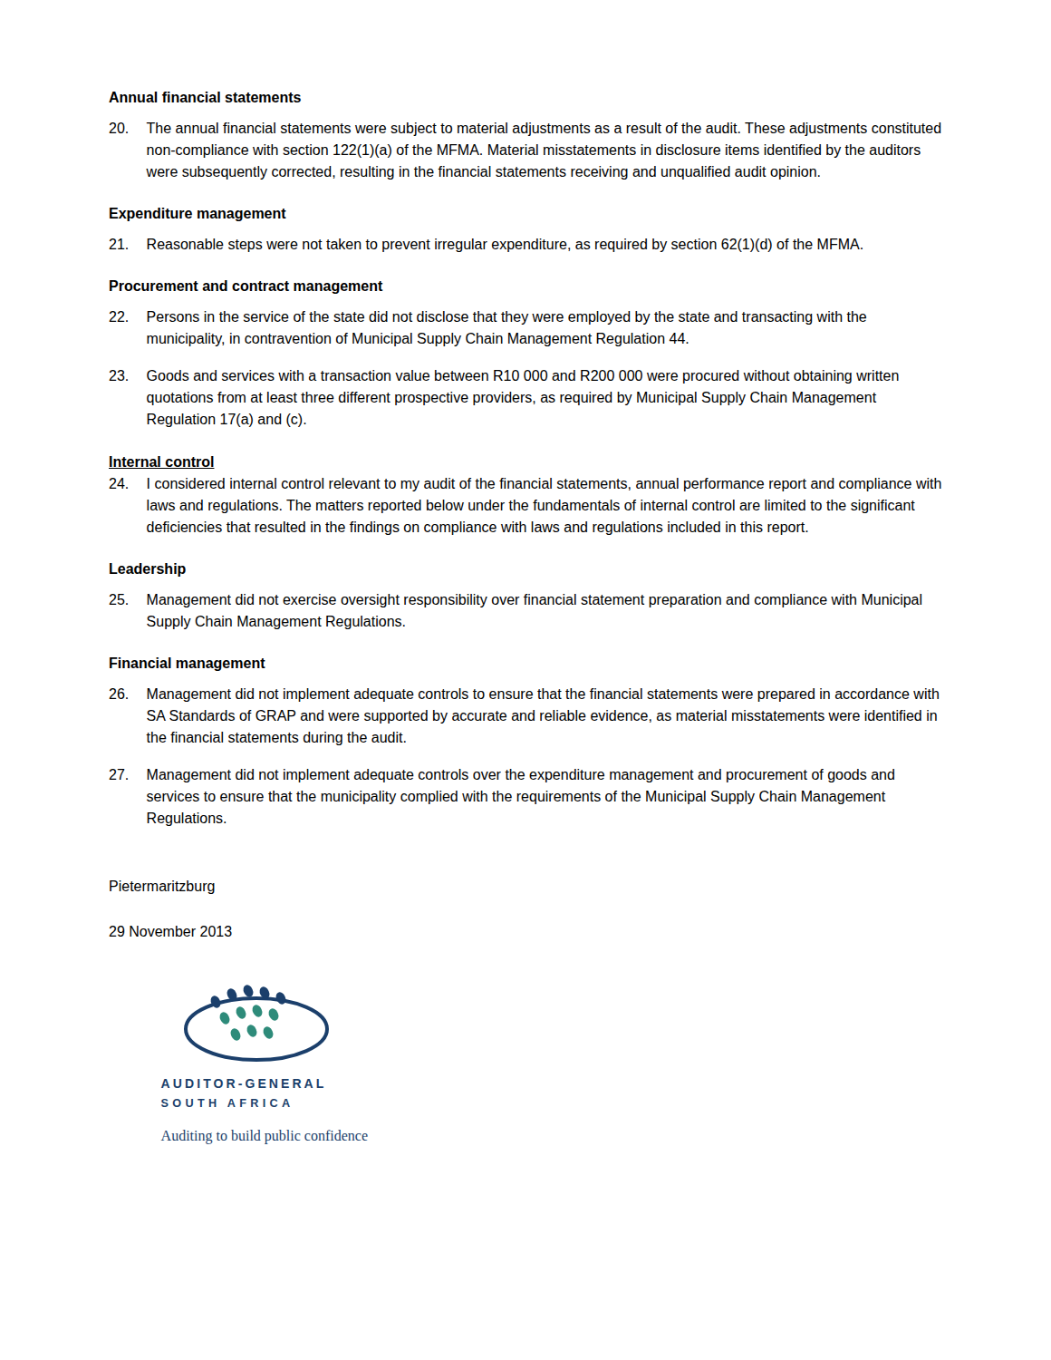Annual financial statements
20. The annual financial statements were subject to material adjustments as a result of the audit. These adjustments constituted non-compliance with section 122(1)(a) of the MFMA. Material misstatements in disclosure items identified by the auditors were subsequently corrected, resulting in the financial statements receiving and unqualified audit opinion.
Expenditure management
21. Reasonable steps were not taken to prevent irregular expenditure, as required by section 62(1)(d) of the MFMA.
Procurement and contract management
22. Persons in the service of the state did not disclose that they were employed by the state and transacting with the municipality, in contravention of Municipal Supply Chain Management Regulation 44.
23. Goods and services with a transaction value between R10 000 and R200 000 were procured without obtaining written quotations from at least three different prospective providers, as required by Municipal Supply Chain Management Regulation 17(a) and (c).
Internal control
24. I considered internal control relevant to my audit of the financial statements, annual performance report and compliance with laws and regulations. The matters reported below under the fundamentals of internal control are limited to the significant deficiencies that resulted in the findings on compliance with laws and regulations included in this report.
Leadership
25. Management did not exercise oversight responsibility over financial statement preparation and compliance with Municipal Supply Chain Management Regulations.
Financial management
26. Management did not implement adequate controls to ensure that the financial statements were prepared in accordance with SA Standards of GRAP and were supported by accurate and reliable evidence, as material misstatements were identified in the financial statements during the audit.
27. Management did not implement adequate controls over the expenditure management and procurement of goods and services to ensure that the municipality complied with the requirements of the Municipal Supply Chain Management Regulations.
Pietermaritzburg
29 November 2013
AUDITOR-GENERALSOUTH AFRICA
Auditing to build public confidence